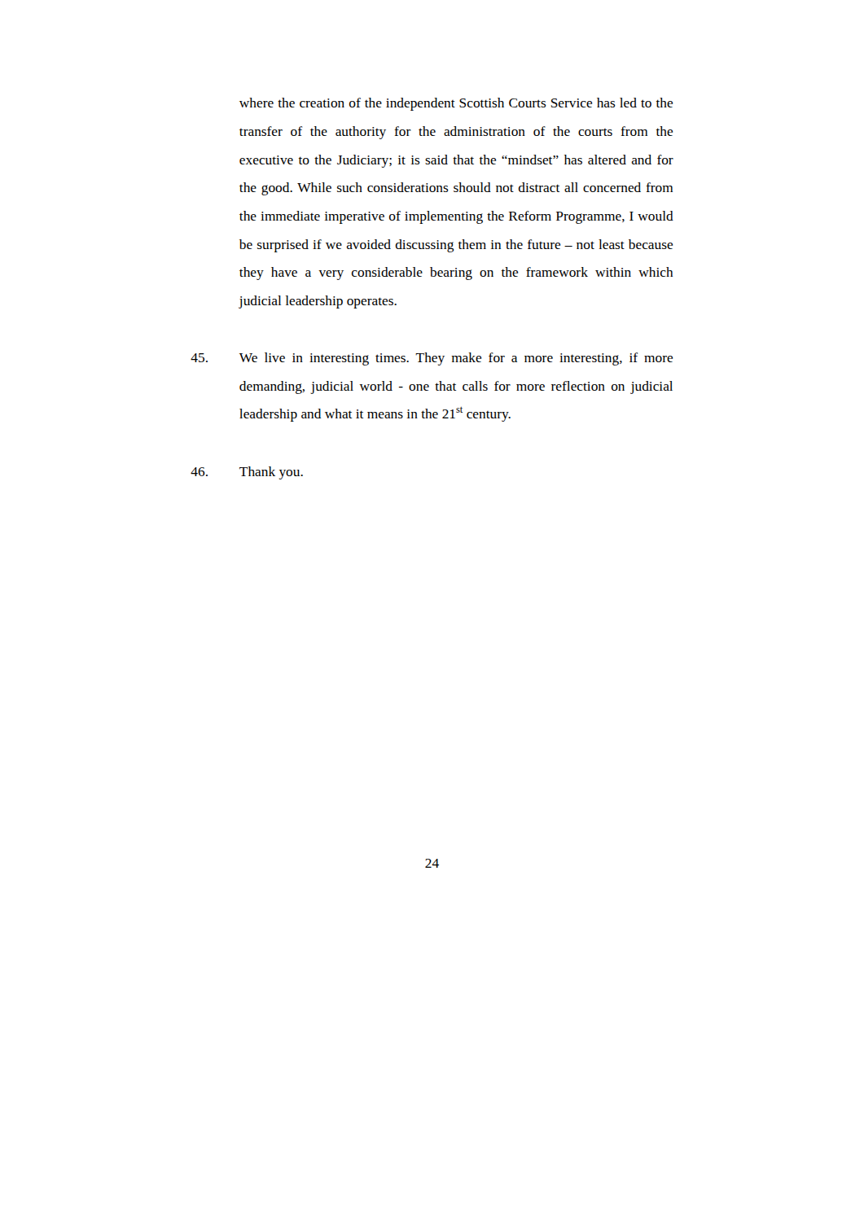where the creation of the independent Scottish Courts Service has led to the transfer of the authority for the administration of the courts from the executive to the Judiciary; it is said that the “mindset” has altered and for the good. While such considerations should not distract all concerned from the immediate imperative of implementing the Reform Programme, I would be surprised if we avoided discussing them in the future – not least because they have a very considerable bearing on the framework within which judicial leadership operates.
45.
We live in interesting times. They make for a more interesting, if more demanding, judicial world - one that calls for more reflection on judicial leadership and what it means in the 21st century.
46.
Thank you.
24